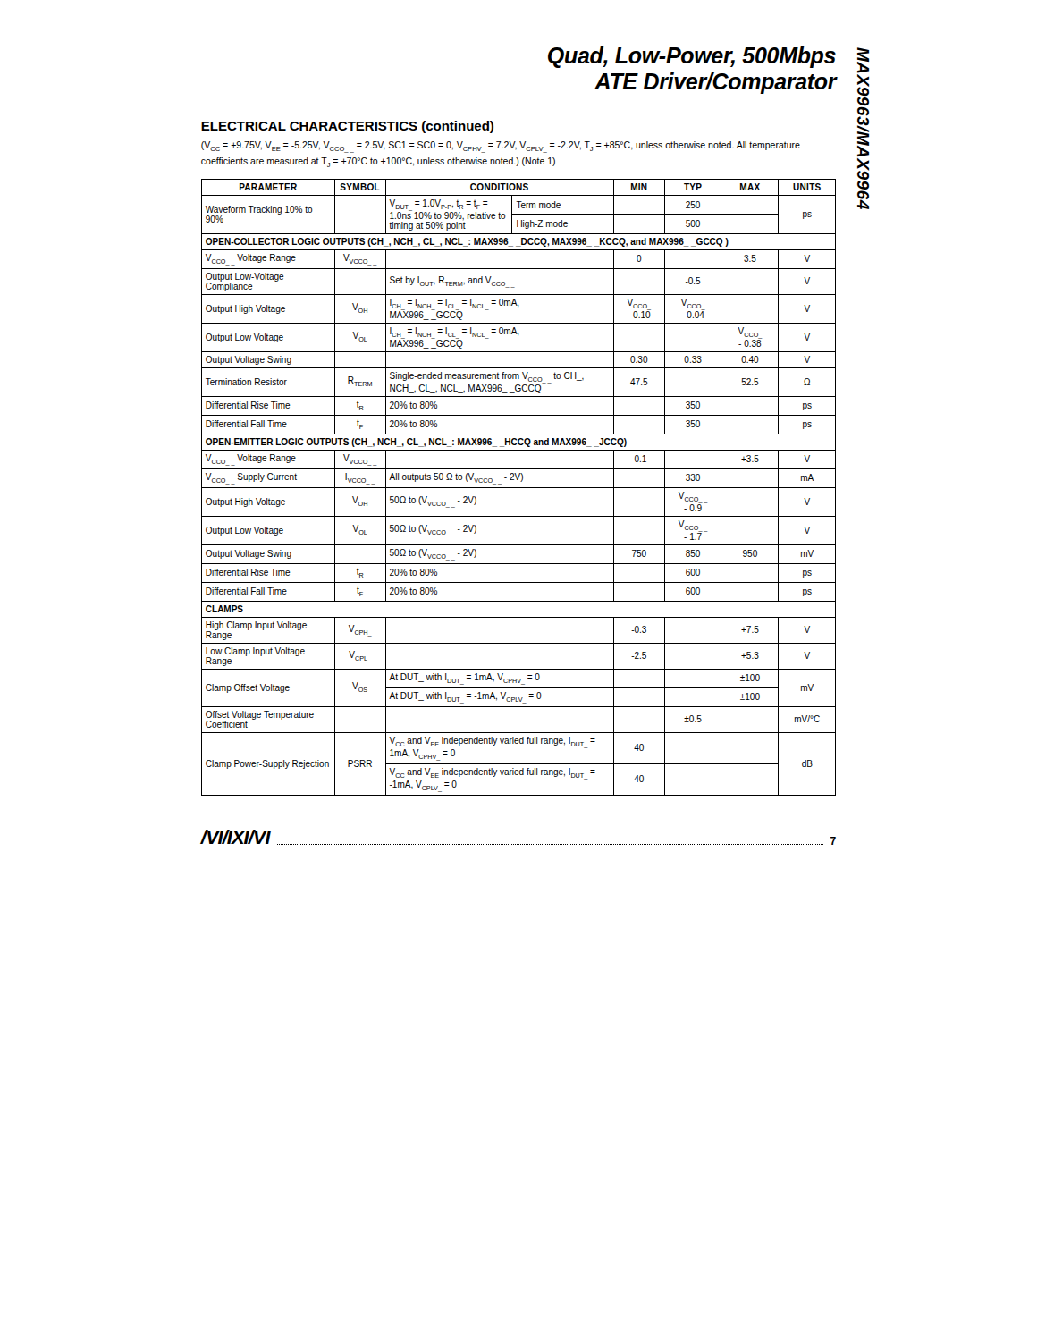MAX9963/MAX9964
Quad, Low-Power, 500Mbps
ATE Driver/Comparator
ELECTRICAL CHARACTERISTICS (continued)
(VCC = +9.75V, VEE = -5.25V, VCCO_ _ = 2.5V, SC1 = SC0 = 0, VCPHV_ = 7.2V, VCPLV_ = -2.2V, TJ = +85°C, unless otherwise noted. All temperature coefficients are measured at TJ = +70°C to +100°C, unless otherwise noted.) (Note 1)
| PARAMETER | SYMBOL | CONDITIONS | MIN | TYP | MAX | UNITS |
| --- | --- | --- | --- | --- | --- | --- |
| Waveform Tracking 10% to 90% | | V DUT_ = 1.0V P-P , t R = t F = 1.0ns 10% to 90%, relative to timing at 50% point | Term mode | | 250 | | ps |
| High-Z mode | | 500 | |
| OPEN-COLLECTOR LOGIC OUTPUTS (CH_, NCH_, CL_, NCL_: MAX996_ _DCCQ, MAX996_ _KCCQ, and MAX996_ _GCCQ ) |
| V CCO_ _ Voltage Range | V VCCO_ _ | | 0 | | 3.5 | V |
| Output Low-Voltage Compliance | | Set by I OUT , R TERM , and V CCO_ _ | | -0.5 | | V |
| Output High Voltage | V OH | I CH_ = I NCH_ = I CL_ = I NCL_ = 0mA, MAX996_ _GCCQ | V CCO_ - 0.10 | V CCO_ - 0.04 | | V |
| Output Low Voltage | V OL | I CH_ = I NCH_ = I CL_ = I NCL_ = 0mA, MAX996_ _GCCQ | | | V CCO_ - 0.38 | V |
| Output Voltage Swing | | | 0.30 | 0.33 | 0.40 | V |
| Termination Resistor | R TERM | Single-ended measurement from V CCO_ _ to CH_, NCH_, CL_, NCL_, MAX996_ _GCCQ | 47.5 | | 52.5 | Ω |
| Differential Rise Time | t R | 20% to 80% | | 350 | | ps |
| Differential Fall Time | t F | 20% to 80% | | 350 | | ps |
| OPEN-EMITTER LOGIC OUTPUTS (CH_, NCH_, CL_, NCL_: MAX996_ _HCCQ and MAX996_ _JCCQ) |
| V CCO_ _ Voltage Range | V VCCO_ _ | | -0.1 | | +3.5 | V |
| V CCO_ _ Supply Current | I VCCO_ _ | All outputs 50 Ω to (V VCCO_ _ - 2V) | | 330 | | mA |
| Output High Voltage | V OH | 50Ω to (V VCCO_ _ - 2V) | | V CCO_ _ - 0.9 | | V |
| Output Low Voltage | V OL | 50Ω to (V VCCO_ _ - 2V) | | V CCO_ _ - 1.7 | | V |
| Output Voltage Swing | | 50Ω to (V VCCO_ _ - 2V) | 750 | 850 | 950 | mV |
| Differential Rise Time | t R | 20% to 80% | | 600 | | ps |
| Differential Fall Time | t F | 20% to 80% | | 600 | | ps |
| CLAMPS |
| High Clamp Input Voltage Range | V CPH_ | | -0.3 | | +7.5 | V |
| Low Clamp Input Voltage Range | V CPL_ | | -2.5 | | +5.3 | V |
| Clamp Offset Voltage | V OS | At DUT_ with I DUT_ = 1mA, V CPHV_ = 0 | | | ±100 | mV |
| At DUT_ with I DUT_ = -1mA, V CPLV_ = 0 | | | ±100 |
| Offset Voltage Temperature Coefficient | | | | ±0.5 | | mV/°C |
| Clamp Power-Supply Rejection | PSRR | V CC and V EE independently varied full range, I DUT_ = 1mA, V CPHV_ = 0 | 40 | | | dB |
| V CC and V EE independently varied full range, I DUT_ = -1mA, V CPLV_ = 0 | 40 | | |
/VI/IXI/VI
7